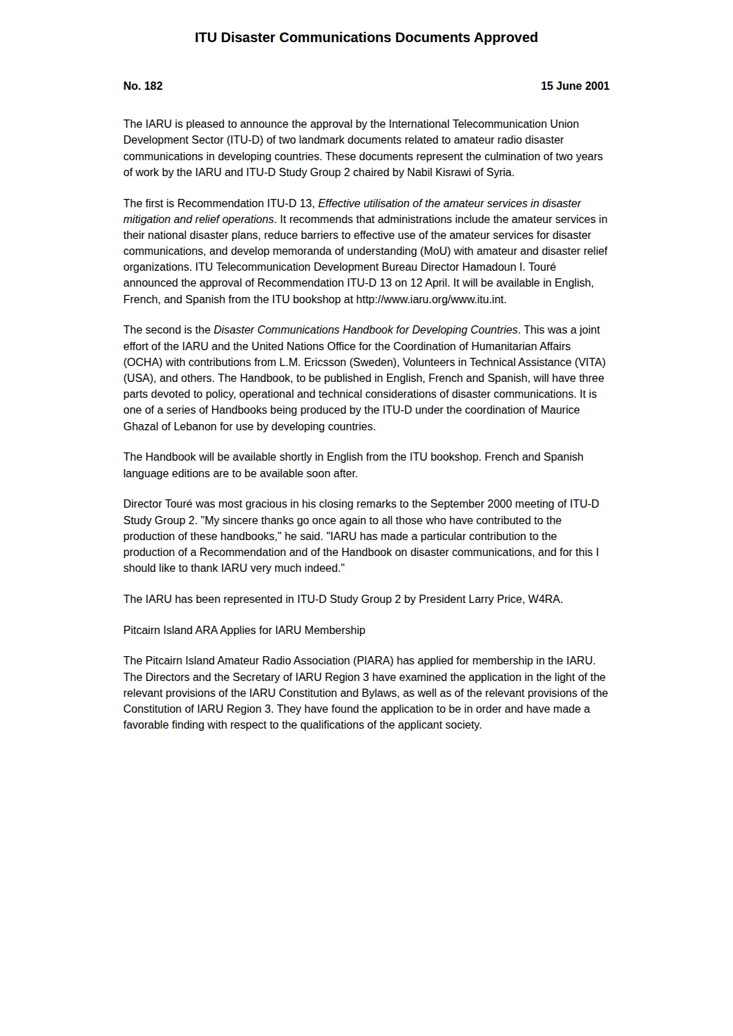ITU Disaster Communications Documents Approved
No. 182 15 June 2001
The IARU is pleased to announce the approval by the International Telecommunication Union Development Sector (ITU-D) of two landmark documents related to amateur radio disaster communications in developing countries. These documents represent the culmination of two years of work by the IARU and ITU-D Study Group 2 chaired by Nabil Kisrawi of Syria.
The first is Recommendation ITU-D 13, Effective utilisation of the amateur services in disaster mitigation and relief operations. It recommends that administrations include the amateur services in their national disaster plans, reduce barriers to effective use of the amateur services for disaster communications, and develop memoranda of understanding (MoU) with amateur and disaster relief organizations. ITU Telecommunication Development Bureau Director Hamadoun I. Touré announced the approval of Recommendation ITU-D 13 on 12 April. It will be available in English, French, and Spanish from the ITU bookshop at http://www.iaru.org/www.itu.int.
The second is the Disaster Communications Handbook for Developing Countries. This was a joint effort of the IARU and the United Nations Office for the Coordination of Humanitarian Affairs (OCHA) with contributions from L.M. Ericsson (Sweden), Volunteers in Technical Assistance (VITA) (USA), and others. The Handbook, to be published in English, French and Spanish, will have three parts devoted to policy, operational and technical considerations of disaster communications. It is one of a series of Handbooks being produced by the ITU-D under the coordination of Maurice Ghazal of Lebanon for use by developing countries.
The Handbook will be available shortly in English from the ITU bookshop. French and Spanish language editions are to be available soon after.
Director Touré was most gracious in his closing remarks to the September 2000 meeting of ITU-D Study Group 2. "My sincere thanks go once again to all those who have contributed to the production of these handbooks," he said. "IARU has made a particular contribution to the production of a Recommendation and of the Handbook on disaster communications, and for this I should like to thank IARU very much indeed."
The IARU has been represented in ITU-D Study Group 2 by President Larry Price, W4RA.
Pitcairn Island ARA Applies for IARU Membership
The Pitcairn Island Amateur Radio Association (PIARA) has applied for membership in the IARU. The Directors and the Secretary of IARU Region 3 have examined the application in the light of the relevant provisions of the IARU Constitution and Bylaws, as well as of the relevant provisions of the Constitution of IARU Region 3. They have found the application to be in order and have made a favorable finding with respect to the qualifications of the applicant society.